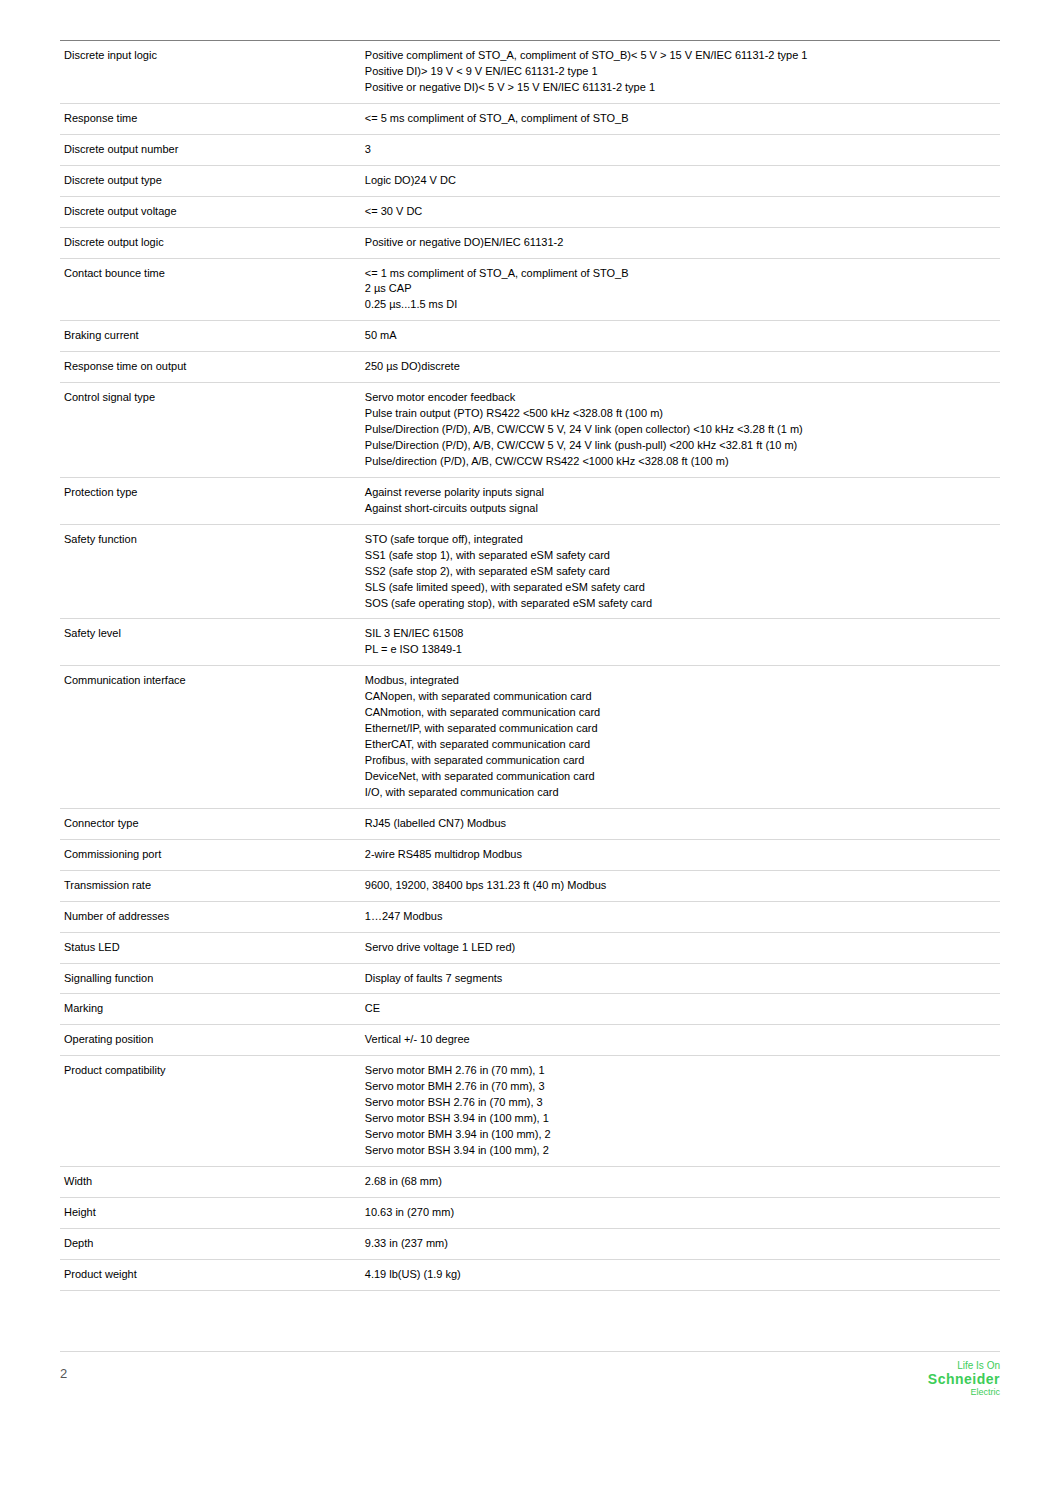| Discrete input logic | Positive compliment of STO_A, compliment of STO_B)< 5 V > 15 V EN/IEC 61131-2 type 1 Positive DI)> 19 V < 9 V EN/IEC 61131-2 type 1 Positive or negative DI)< 5 V > 15 V EN/IEC 61131-2 type 1 |
| Response time | <= 5 ms compliment of STO_A, compliment of STO_B |
| Discrete output number | 3 |
| Discrete output type | Logic DO)24 V DC |
| Discrete output voltage | <= 30 V DC |
| Discrete output logic | Positive or negative DO)EN/IEC 61131-2 |
| Contact bounce time | <= 1 ms compliment of STO_A, compliment of STO_B 2 µs CAP 0.25 µs...1.5 ms DI |
| Braking current | 50 mA |
| Response time on output | 250 µs DO)discrete |
| Control signal type | Servo motor encoder feedback Pulse train output (PTO) RS422 <500 kHz <328.08 ft (100 m) Pulse/Direction (P/D), A/B, CW/CCW 5 V, 24 V link (open collector) <10 kHz <3.28 ft (1 m) Pulse/Direction (P/D), A/B, CW/CCW 5 V, 24 V link (push-pull) <200 kHz <32.81 ft (10 m) Pulse/direction (P/D), A/B, CW/CCW RS422 <1000 kHz <328.08 ft (100 m) |
| Protection type | Against reverse polarity inputs signal Against short-circuits outputs signal |
| Safety function | STO (safe torque off), integrated SS1 (safe stop 1), with separated eSM safety card SS2 (safe stop 2), with separated eSM safety card SLS (safe limited speed), with separated eSM safety card SOS (safe operating stop), with separated eSM safety card |
| Safety level | SIL 3 EN/IEC 61508 PL = e ISO 13849-1 |
| Communication interface | Modbus, integrated CANopen, with separated communication card CANmotion, with separated communication card Ethernet/IP, with separated communication card EtherCAT, with separated communication card Profibus, with separated communication card DeviceNet, with separated communication card I/O, with separated communication card |
| Connector type | RJ45 (labelled CN7) Modbus |
| Commissioning port | 2-wire RS485 multidrop Modbus |
| Transmission rate | 9600, 19200, 38400 bps 131.23 ft (40 m) Modbus |
| Number of addresses | 1…247 Modbus |
| Status LED | Servo drive voltage 1 LED red) |
| Signalling function | Display of faults 7 segments |
| Marking | CE |
| Operating position | Vertical +/- 10 degree |
| Product compatibility | Servo motor BMH 2.76 in (70 mm), 1 Servo motor BMH 2.76 in (70 mm), 3 Servo motor BSH 2.76 in (70 mm), 3 Servo motor BSH 3.94 in (100 mm), 1 Servo motor BMH 3.94 in (100 mm), 2 Servo motor BSH 3.94 in (100 mm), 2 |
| Width | 2.68 in (68 mm) |
| Height | 10.63 in (270 mm) |
| Depth | 9.33 in (237 mm) |
| Product weight | 4.19 lb(US) (1.9 kg) |
2 Life Is On Schneider Electric